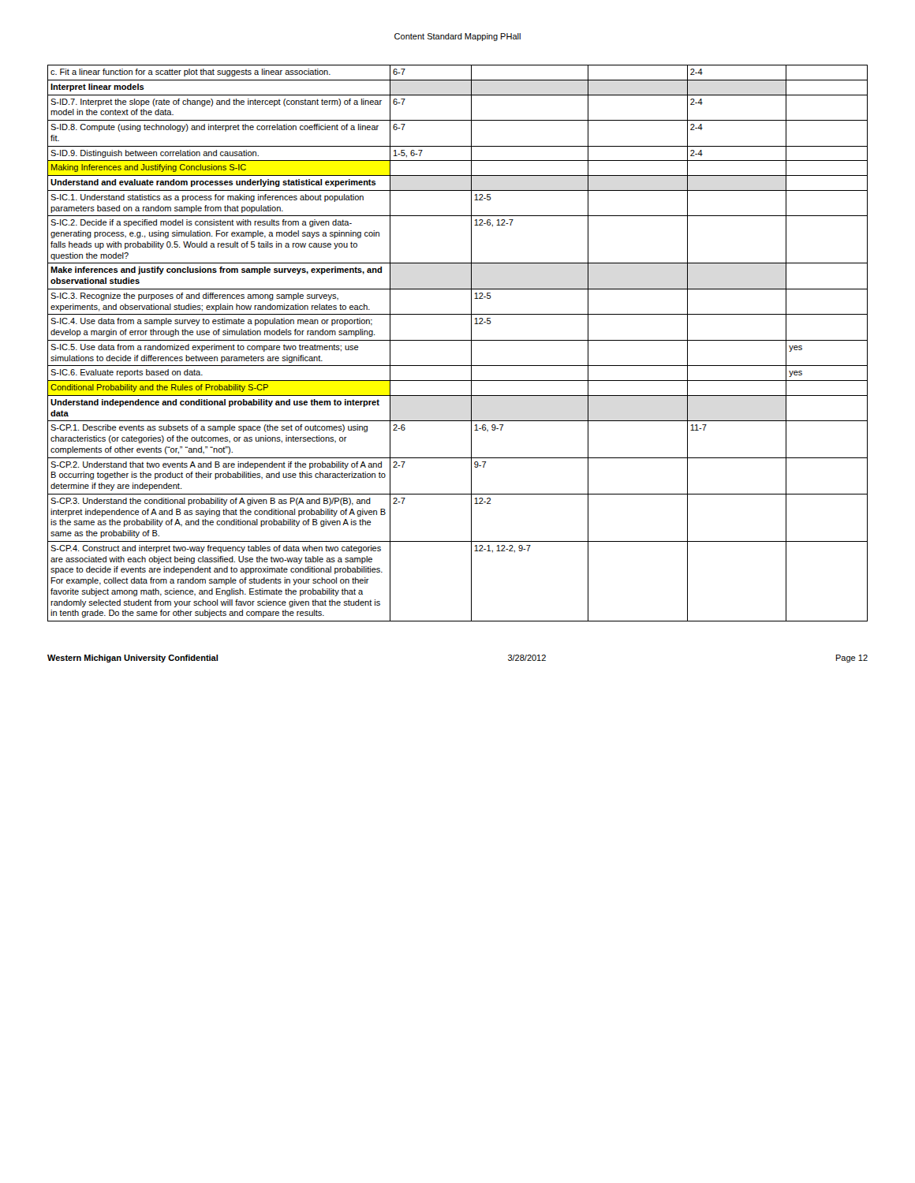Content Standard Mapping PHall
| c. Fit a linear function for a scatter plot that suggests a linear association. | 6-7 | | | 2-4 | |
| Interpret linear models | | | | | |
| S-ID.7. Interpret the slope (rate of change) and the intercept (constant term) of a linear model in the context of the data. | 6-7 | | | 2-4 | |
| S-ID.8. Compute (using technology) and interpret the correlation coefficient of a linear fit. | 6-7 | | | 2-4 | |
| S-ID.9. Distinguish between correlation and causation. | 1-5, 6-7 | | | 2-4 | |
| Making Inferences and Justifying Conclusions S-IC | | | | | |
| Understand and evaluate random processes underlying statistical experiments | | | | | |
| S-IC.1. Understand statistics as a process for making inferences about population parameters based on a random sample from that population. | | 12-5 | | | |
| S-IC.2. Decide if a specified model is consistent with results from a given data-generating process, e.g., using simulation. For example, a model says a spinning coin falls heads up with probability 0.5. Would a result of 5 tails in a row cause you to question the model? | | 12-6, 12-7 | | | |
| Make inferences and justify conclusions from sample surveys, experiments, and observational studies | | | | | |
| S-IC.3. Recognize the purposes of and differences among sample surveys, experiments, and observational studies; explain how randomization relates to each. | | 12-5 | | | |
| S-IC.4. Use data from a sample survey to estimate a population mean or proportion; develop a margin of error through the use of simulation models for random sampling. | | 12-5 | | | |
| S-IC.5. Use data from a randomized experiment to compare two treatments; use simulations to decide if differences between parameters are significant. | | | | | yes |
| S-IC.6. Evaluate reports based on data. | | | | | yes |
| Conditional Probability and the Rules of Probability S-CP | | | | | |
| Understand independence and conditional probability and use them to interpret data | | | | | |
| S-CP.1. Describe events as subsets of a sample space (the set of outcomes) using characteristics (or categories) of the outcomes, or as unions, intersections, or complements of other events (“or,” “and,” “not”). | 2-6 | 1-6, 9-7 | | 11-7 | |
| S-CP.2. Understand that two events A and B are independent if the probability of A and B occurring together is the product of their probabilities, and use this characterization to determine if they are independent. | 2-7 | 9-7 | | | |
| S-CP.3. Understand the conditional probability of A given B as P(A and B)/P(B), and interpret independence of A and B as saying that the conditional probability of A given B is the same as the probability of A, and the conditional probability of B given A is the same as the probability of B. | 2-7 | 12-2 | | | |
| S-CP.4. Construct and interpret two-way frequency tables of data when two categories are associated with each object being classified. Use the two-way table as a sample space to decide if events are independent and to approximate conditional probabilities. For example, collect data from a random sample of students in your school on their favorite subject among math, science, and English. Estimate the probability that a randomly selected student from your school will favor science given that the student is in tenth grade. Do the same for other subjects and compare the results. | | 12-1, 12-2, 9-7 | | | |
Western Michigan University Confidential
3/28/2012
Page 12